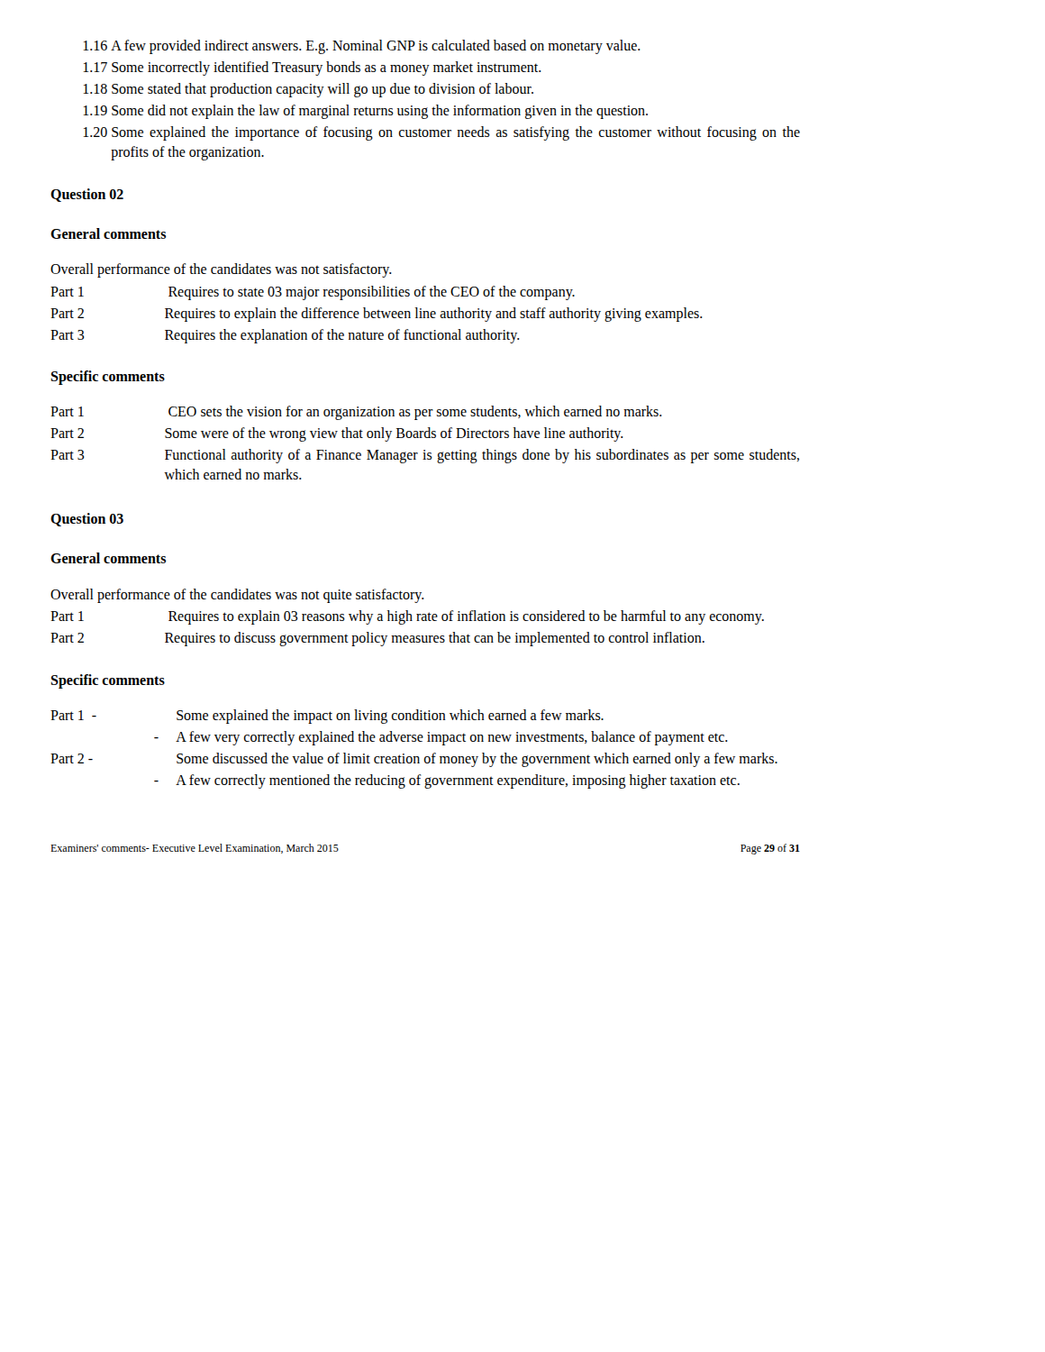1.16 A few provided indirect answers. E.g. Nominal GNP is calculated based on monetary value.
1.17 Some incorrectly identified Treasury bonds as a money market instrument.
1.18 Some stated that production capacity will go up due to division of labour.
1.19 Some did not explain the law of marginal returns using the information given in the question.
1.20 Some explained the importance of focusing on customer needs as satisfying the customer without focusing on the profits of the organization.
Question 02
General comments
Overall performance of the candidates was not satisfactory.
| Part 1 | Requires to state 03 major responsibilities of the CEO of the company. |
| Part 2 | Requires to explain the difference between line authority and staff authority giving examples. |
| Part 3 | Requires the explanation of the nature of functional authority. |
Specific comments
| Part 1 | CEO sets the vision for an organization as per some students, which earned no marks. |
| Part 2 | Some were of the wrong view that only Boards of Directors have line authority. |
| Part 3 | Functional authority of a Finance Manager is getting things done by his subordinates as per some students, which earned no marks. |
Question 03
General comments
Overall performance of the candidates was not quite satisfactory.
| Part 1 | Requires to explain 03 reasons why a high rate of inflation is considered to be harmful to any economy. |
| Part 2 | Requires to discuss government policy measures that can be implemented to control inflation. |
Specific comments
| Part 1 - | Some explained the impact on living condition which earned a few marks. |
| - | A few very correctly explained the adverse impact on new investments, balance of payment etc. |
| Part 2 - | Some discussed the value of limit creation of money by the government which earned only a few marks. |
| - | A few correctly mentioned the reducing of government expenditure, imposing higher taxation etc. |
Examiners' comments- Executive Level Examination, March 2015 Page 29 of 31